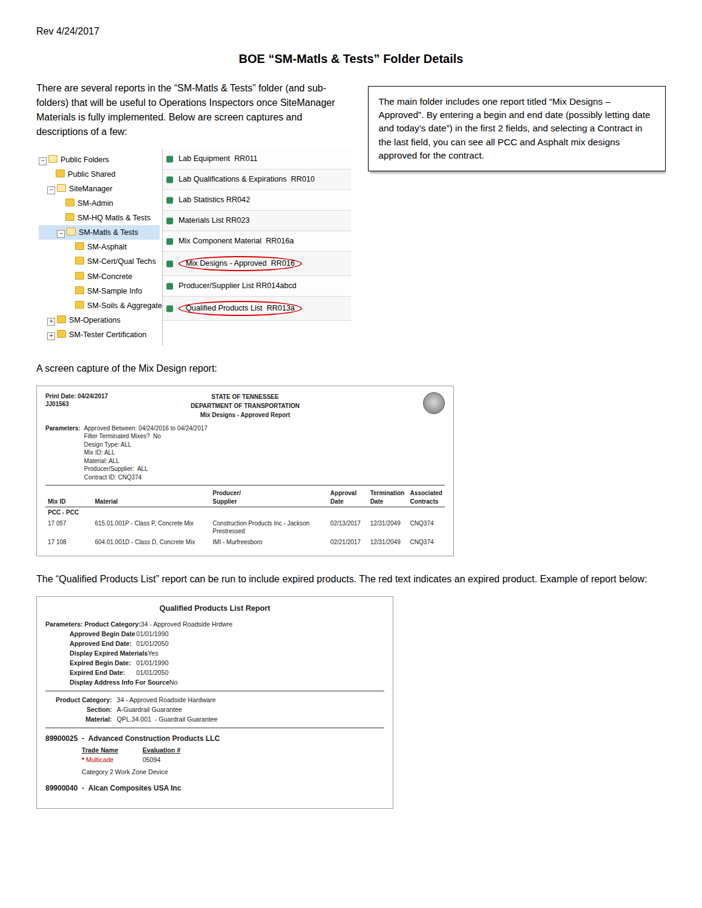Rev 4/24/2017
BOE “SM-Matls & Tests” Folder Details
The main folder includes one report titled “Mix Designs – Approved”. By entering a begin and end date (possibly letting date and today’s date”) in the first 2 fields, and selecting a Contract in the last field, you can see all PCC and Asphalt mix designs approved for the contract.
There are several reports in the “SM-Matls & Tests” folder (and sub-folders) that will be useful to Operations Inspectors once SiteManager Materials is fully implemented. Below are screen captures and descriptions of a few:
− Public Folders Public Shared − SiteManager SM-Admin SM-HQ Matls & Tests − SM-Matls & Tests SM-Asphalt SM-Cert/Qual Techs SM-Concrete SM-Sample Info SM-Soils & Aggregates + SM-Operations + SM-Tester Certification
Lab Equipment RR011
Lab Qualifications & Expirations RR010
Lab Statistics RR042
Materials List RR023
Mix Component Material RR016a
Mix Designs - Approved RR016
Producer/Supplier List RR014abcd
Qualified Products List RR013a
A screen capture of the Mix Design report:
Print Date: 04/24/2017
JJ01563
STATE OF TENNESSEE
DEPARTMENT OF TRANSPORTATION
Mix Designs - Approved Report
Parameters:
Approved Between: 04/24/2016 to 04/24/2017
Filter Terminated Mixes? No
Design Type: ALL
Mix ID: ALL
Material: ALL
Producer/Supplier: ALL
Contract ID: CNQ374
| Mix ID | Material | Producer/ Supplier | Approval Date | Termination Date | Associated Contracts |
| --- | --- | --- | --- | --- | --- |
| PCC - PCC |
| 17 057 | 615.01.001P - Class P, Concrete Mix | Construction Products Inc - Jackson Prestressed | 02/13/2017 | 12/31/2049 | CNQ374 |
| 17 108 | 604.01.001D - Class D, Concrete Mix | IMI - Murfreesboro | 02/21/2017 | 12/31/2049 | CNQ374 |
The “Qualified Products List” report can be run to include expired products. The red text indicates an expired product. Example of report below:
Qualified Products List Report
Parameters: Product Category: 34 - Approved Roadside Hrdwre
Approved Begin Date 01/01/1990
Approved End Date: 01/01/2050
Display Expired Materials Yes
Expired Begin Date: 01/01/1990
Expired End Date: 01/01/2050
Display Address Info For Source No
Product Category: 34 - Approved Roadside Hardware
Section: A-Guardrail Guarantee
Material: QPL.34.001 - Guardrail Guarantee
89900025 - Advanced Construction Products LLC
Trade Name
* Multicade
Evaluation #
05094
Category 2 Work Zone Device
89900040 - Alcan Composites USA Inc